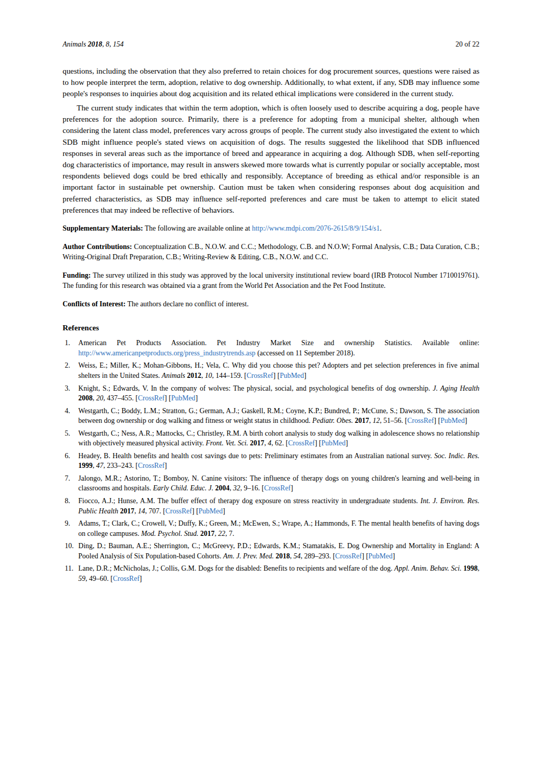Animals 2018, 8, 154
20 of 22
questions, including the observation that they also preferred to retain choices for dog procurement sources, questions were raised as to how people interpret the term, adoption, relative to dog ownership. Additionally, to what extent, if any, SDB may influence some people's responses to inquiries about dog acquisition and its related ethical implications were considered in the current study.
The current study indicates that within the term adoption, which is often loosely used to describe acquiring a dog, people have preferences for the adoption source. Primarily, there is a preference for adopting from a municipal shelter, although when considering the latent class model, preferences vary across groups of people. The current study also investigated the extent to which SDB might influence people's stated views on acquisition of dogs. The results suggested the likelihood that SDB influenced responses in several areas such as the importance of breed and appearance in acquiring a dog. Although SDB, when self-reporting dog characteristics of importance, may result in answers skewed more towards what is currently popular or socially acceptable, most respondents believed dogs could be bred ethically and responsibly. Acceptance of breeding as ethical and/or responsible is an important factor in sustainable pet ownership. Caution must be taken when considering responses about dog acquisition and preferred characteristics, as SDB may influence self-reported preferences and care must be taken to attempt to elicit stated preferences that may indeed be reflective of behaviors.
Supplementary Materials: The following are available online at http://www.mdpi.com/2076-2615/8/9/154/s1.
Author Contributions: Conceptualization C.B., N.O.W. and C.C.; Methodology, C.B. and N.O.W; Formal Analysis, C.B.; Data Curation, C.B.; Writing-Original Draft Preparation, C.B.; Writing-Review & Editing, C.B., N.O.W. and C.C.
Funding: The survey utilized in this study was approved by the local university institutional review board (IRB Protocol Number 1710019761). The funding for this research was obtained via a grant from the World Pet Association and the Pet Food Institute.
Conflicts of Interest: The authors declare no conflict of interest.
References
American Pet Products Association. Pet Industry Market Size and ownership Statistics. Available online: http://www.americanpetproducts.org/press_industrytrends.asp (accessed on 11 September 2018).
Weiss, E.; Miller, K.; Mohan-Gibbons, H.; Vela, C. Why did you choose this pet? Adopters and pet selection preferences in five animal shelters in the United States. Animals 2012, 10, 144–159. [CrossRef] [PubMed]
Knight, S.; Edwards, V. In the company of wolves: The physical, social, and psychological benefits of dog ownership. J. Aging Health 2008, 20, 437–455. [CrossRef] [PubMed]
Westgarth, C.; Boddy, L.M.; Stratton, G.; German, A.J.; Gaskell, R.M.; Coyne, K.P.; Bundred, P.; McCune, S.; Dawson, S. The association between dog ownership or dog walking and fitness or weight status in childhood. Pediatr. Obes. 2017, 12, 51–56. [CrossRef] [PubMed]
Westgarth, C.; Ness, A.R.; Mattocks, C.; Christley, R.M. A birth cohort analysis to study dog walking in adolescence shows no relationship with objectively measured physical activity. Front. Vet. Sci. 2017, 4, 62. [CrossRef] [PubMed]
Headey, B. Health benefits and health cost savings due to pets: Preliminary estimates from an Australian national survey. Soc. Indic. Res. 1999, 47, 233–243. [CrossRef]
Jalongo, M.R.; Astorino, T.; Bomboy, N. Canine visitors: The influence of therapy dogs on young children's learning and well-being in classrooms and hospitals. Early Child. Educ. J. 2004, 32, 9–16. [CrossRef]
Fiocco, A.J.; Hunse, A.M. The buffer effect of therapy dog exposure on stress reactivity in undergraduate students. Int. J. Environ. Res. Public Health 2017, 14, 707. [CrossRef] [PubMed]
Adams, T.; Clark, C.; Crowell, V.; Duffy, K.; Green, M.; McEwen, S.; Wrape, A.; Hammonds, F. The mental health benefits of having dogs on college campuses. Mod. Psychol. Stud. 2017, 22, 7.
Ding, D.; Bauman, A.E.; Sherrington, C.; McGreevy, P.D.; Edwards, K.M.; Stamatakis, E. Dog Ownership and Mortality in England: A Pooled Analysis of Six Population-based Cohorts. Am. J. Prev. Med. 2018, 54, 289–293. [CrossRef] [PubMed]
Lane, D.R.; McNicholas, J.; Collis, G.M. Dogs for the disabled: Benefits to recipients and welfare of the dog. Appl. Anim. Behav. Sci. 1998, 59, 49–60. [CrossRef]